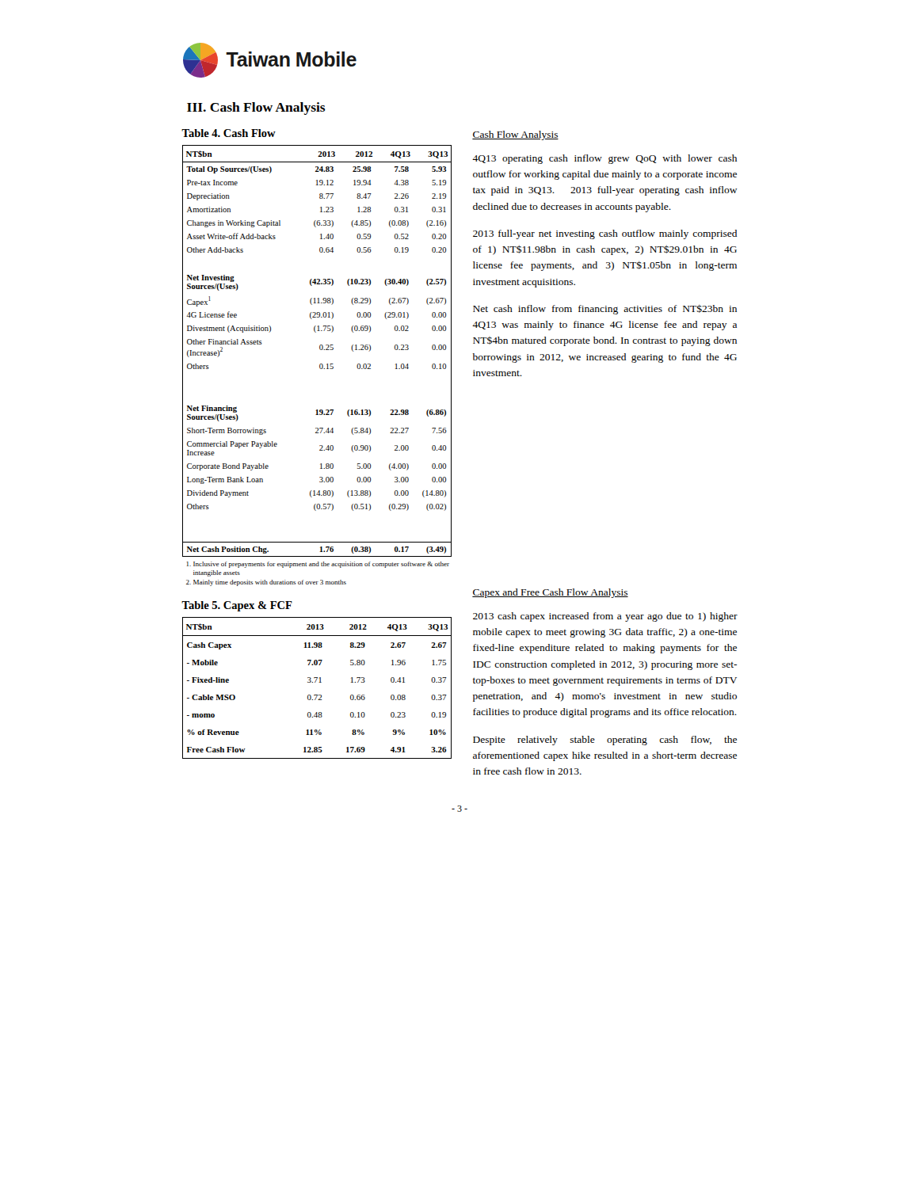Taiwan Mobile
III. Cash Flow Analysis
Table 4. Cash Flow
| NT$bn | 2013 | 2012 | 4Q13 | 3Q13 |
| --- | --- | --- | --- | --- |
| Total Op Sources/(Uses) | 24.83 | 25.98 | 7.58 | 5.93 |
| Pre-tax Income | 19.12 | 19.94 | 4.38 | 5.19 |
| Depreciation | 8.77 | 8.47 | 2.26 | 2.19 |
| Amortization | 1.23 | 1.28 | 0.31 | 0.31 |
| Changes in Working Capital | (6.33) | (4.85) | (0.08) | (2.16) |
| Asset Write-off Add-backs | 1.40 | 0.59 | 0.52 | 0.20 |
| Other Add-backs | 0.64 | 0.56 | 0.19 | 0.20 |
| Net Investing Sources/(Uses) | (42.35) | (10.23) | (30.40) | (2.57) |
| Capex 1 | (11.98) | (8.29) | (2.67) | (2.67) |
| 4G License fee | (29.01) | 0.00 | (29.01) | 0.00 |
| Divestment (Acquisition) | (1.75) | (0.69) | 0.02 | 0.00 |
| Other Financial Assets (Increase) 2 | 0.25 | (1.26) | 0.23 | 0.00 |
| Others | 0.15 | 0.02 | 1.04 | 0.10 |
| Net Financing Sources/(Uses) | 19.27 | (16.13) | 22.98 | (6.86) |
| Short-Term Borrowings | 27.44 | (5.84) | 22.27 | 7.56 |
| Commercial Paper Payable Increase | 2.40 | (0.90) | 2.00 | 0.40 |
| Corporate Bond Payable | 1.80 | 5.00 | (4.00) | 0.00 |
| Long-Term Bank Loan | 3.00 | 0.00 | 3.00 | 0.00 |
| Dividend Payment | (14.80) | (13.88) | 0.00 | (14.80) |
| Others | (0.57) | (0.51) | (0.29) | (0.02) |
| Net Cash Position Chg. | 1.76 | (0.38) | 0.17 | (3.49) |
Inclusive of prepayments for equipment and the acquisition of computer software & other intangible assets
Mainly time deposits with durations of over 3 months
Table 5. Capex & FCF
| NT$bn | 2013 | 2012 | 4Q13 | 3Q13 |
| --- | --- | --- | --- | --- |
| Cash Capex | 11.98 | 8.29 | 2.67 | 2.67 |
| - Mobile | 7.07 | 5.80 | 1.96 | 1.75 |
| - Fixed-line | 3.71 | 1.73 | 0.41 | 0.37 |
| - Cable MSO | 0.72 | 0.66 | 0.08 | 0.37 |
| - momo | 0.48 | 0.10 | 0.23 | 0.19 |
| % of Revenue | 11% | 8% | 9% | 10% |
| Free Cash Flow | 12.85 | 17.69 | 4.91 | 3.26 |
Cash Flow Analysis
4Q13 operating cash inflow grew QoQ with lower cash outflow for working capital due mainly to a corporate income tax paid in 3Q13. 2013 full-year operating cash inflow declined due to decreases in accounts payable.
2013 full-year net investing cash outflow mainly comprised of 1) NT$11.98bn in cash capex, 2) NT$29.01bn in 4G license fee payments, and 3) NT$1.05bn in long-term investment acquisitions.
Net cash inflow from financing activities of NT$23bn in 4Q13 was mainly to finance 4G license fee and repay a NT$4bn matured corporate bond. In contrast to paying down borrowings in 2012, we increased gearing to fund the 4G investment.
Capex and Free Cash Flow Analysis
2013 cash capex increased from a year ago due to 1) higher mobile capex to meet growing 3G data traffic, 2) a one-time fixed-line expenditure related to making payments for the IDC construction completed in 2012, 3) procuring more set-top-boxes to meet government requirements in terms of DTV penetration, and 4) momo's investment in new studio facilities to produce digital programs and its office relocation.
Despite relatively stable operating cash flow, the aforementioned capex hike resulted in a short-term decrease in free cash flow in 2013.
- 3 -